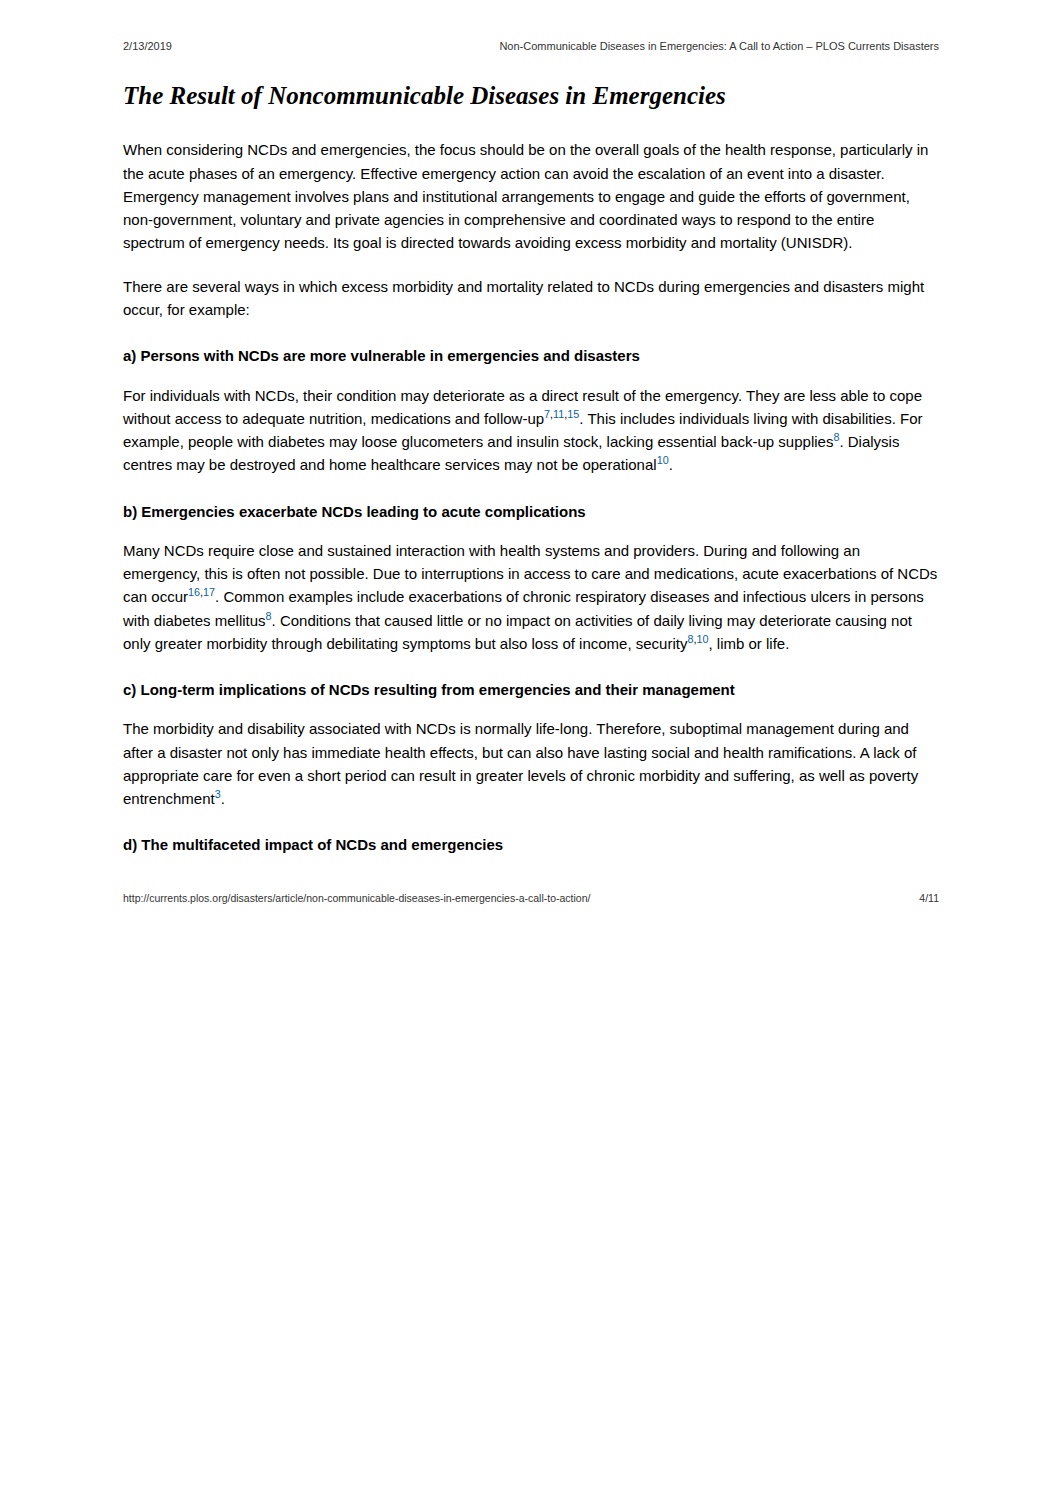2/13/2019 Non-Communicable Diseases in Emergencies: A Call to Action – PLOS Currents Disasters
The Result of Noncommunicable Diseases in Emergencies
When considering NCDs and emergencies, the focus should be on the overall goals of the health response, particularly in the acute phases of an emergency. Effective emergency action can avoid the escalation of an event into a disaster. Emergency management involves plans and institutional arrangements to engage and guide the efforts of government, non-government, voluntary and private agencies in comprehensive and coordinated ways to respond to the entire spectrum of emergency needs. Its goal is directed towards avoiding excess morbidity and mortality (UNISDR).
There are several ways in which excess morbidity and mortality related to NCDs during emergencies and disasters might occur, for example:
a) Persons with NCDs are more vulnerable in emergencies and disasters
For individuals with NCDs, their condition may deteriorate as a direct result of the emergency. They are less able to cope without access to adequate nutrition, medications and follow-up7,11,15. This includes individuals living with disabilities. For example, people with diabetes may loose glucometers and insulin stock, lacking essential back-up supplies8. Dialysis centres may be destroyed and home healthcare services may not be operational10.
b) Emergencies exacerbate NCDs leading to acute complications
Many NCDs require close and sustained interaction with health systems and providers. During and following an emergency, this is often not possible. Due to interruptions in access to care and medications, acute exacerbations of NCDs can occur16,17. Common examples include exacerbations of chronic respiratory diseases and infectious ulcers in persons with diabetes mellitus8. Conditions that caused little or no impact on activities of daily living may deteriorate causing not only greater morbidity through debilitating symptoms but also loss of income, security8,10, limb or life.
c) Long-term implications of NCDs resulting from emergencies and their management
The morbidity and disability associated with NCDs is normally life-long. Therefore, suboptimal management during and after a disaster not only has immediate health effects, but can also have lasting social and health ramifications. A lack of appropriate care for even a short period can result in greater levels of chronic morbidity and suffering, as well as poverty entrenchment3.
d) The multifaceted impact of NCDs and emergencies
http://currents.plos.org/disasters/article/non-communicable-diseases-in-emergencies-a-call-to-action/ 4/11